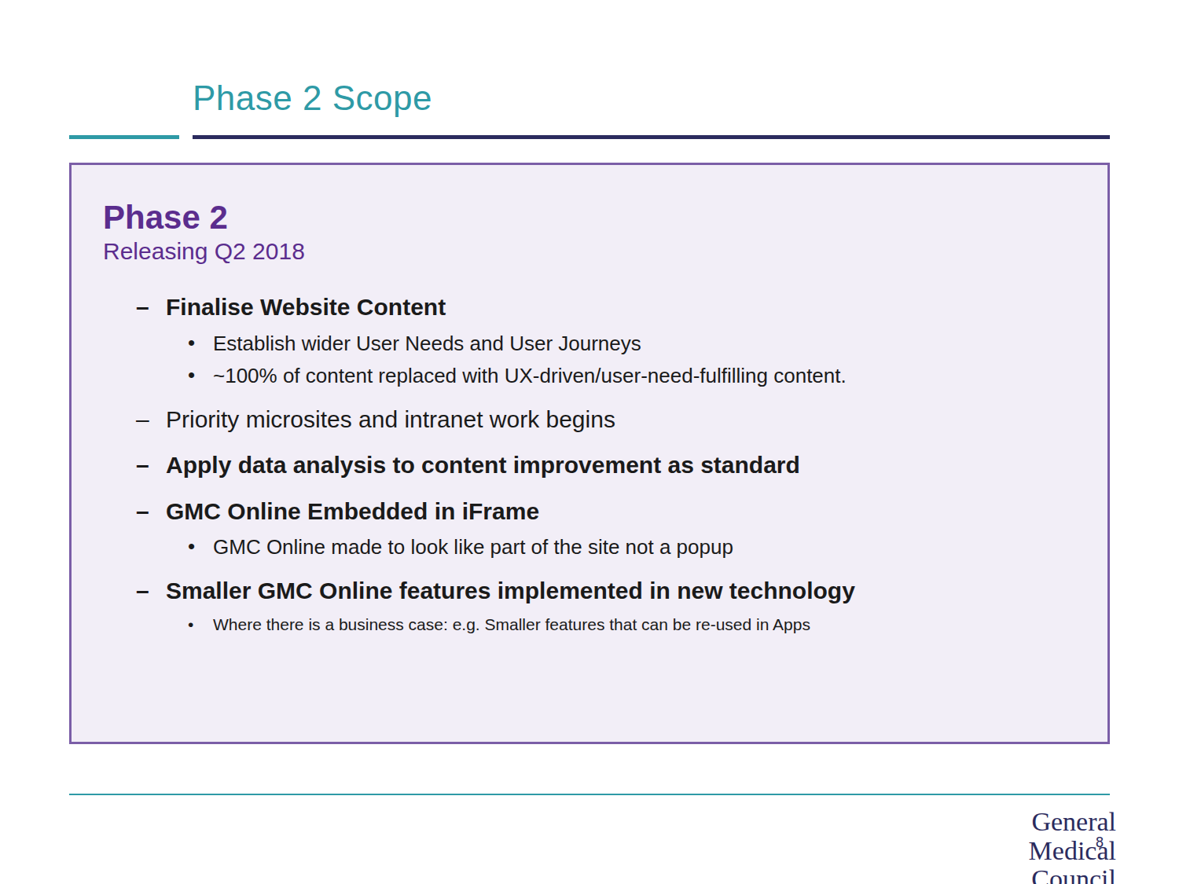Phase 2 Scope
Phase 2
Releasing Q2 2018
Finalise Website Content
Establish wider User Needs and User Journeys
~100% of content replaced with UX-driven/user-need-fulfilling content.
Priority microsites and intranet work begins
Apply data analysis to content improvement as standard
GMC Online Embedded in iFrame
GMC Online made to look like part of the site not a popup
Smaller GMC Online features implemented in new technology
Where there is a business case: e.g. Smaller features that can be re-used in Apps
General
Medical
Council
8